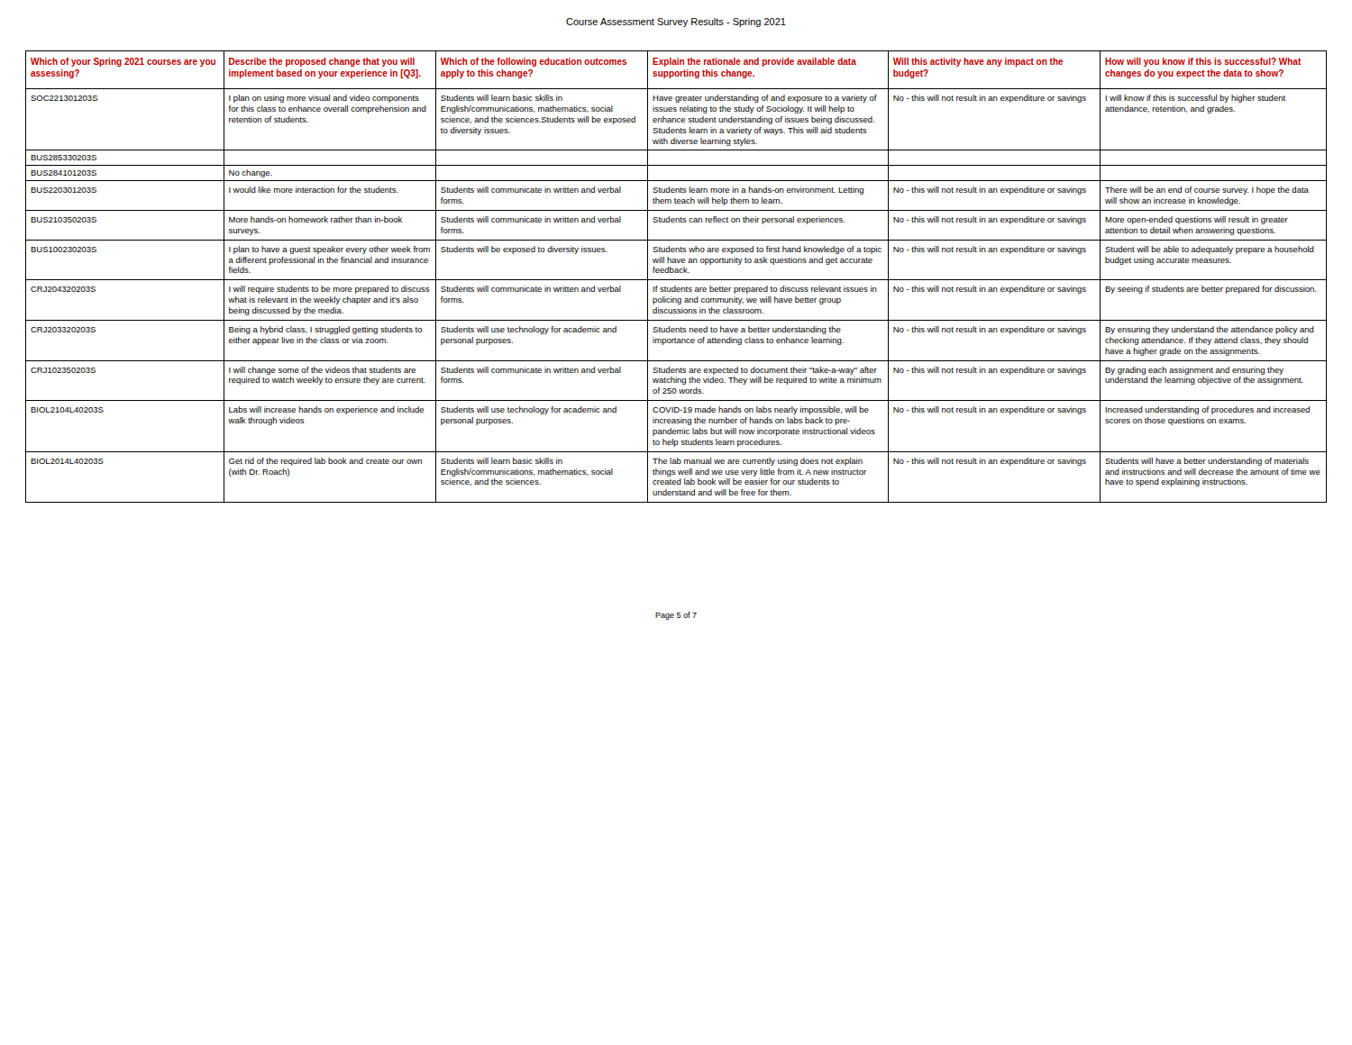Course Assessment Survey Results - Spring 2021
| Which of your Spring 2021 courses are you assessing? | Describe the proposed change that you will implement based on your experience in [Q3]. | Which of the following education outcomes apply to this change? | Explain the rationale and provide available data supporting this change. | Will this activity have any impact on the budget? | How will you know if this is successful? What changes do you expect the data to show? |
| --- | --- | --- | --- | --- | --- |
| SOC221301203S | I plan on using more visual and video components for this class to enhance overall comprehension and retention of students. | Students will learn basic skills in English/communications, mathematics, social science, and the sciences.Students will be exposed to diversity issues. | Have greater understanding of and exposure to a variety of issues relating to the study of Sociology. It will help to enhance student understanding of issues being discussed. Students learn in a variety of ways. This will aid students with diverse learning styles. | No - this will not result in an expenditure or savings | I will know if this is successful by higher student attendance, retention, and grades. |
| BUS285330203S | | | | | |
| BUS284101203S | No change. | | | | |
| BUS220301203S | I would like more interaction for the students. | Students will communicate in written and verbal forms. | Students learn more in a hands-on environment. Letting them teach will help them to learn. | No - this will not result in an expenditure or savings | There will be an end of course survey. I hope the data will show an increase in knowledge. |
| BUS210350203S | More hands-on homework rather than in-book surveys. | Students will communicate in written and verbal forms. | Students can reflect on their personal experiences. | No - this will not result in an expenditure or savings | More open-ended questions will result in greater attention to detail when answering questions. |
| BUS100230203S | I plan to have a guest speaker every other week from a different professional in the financial and insurance fields. | Students will be exposed to diversity issues. | Students who are exposed to first hand knowledge of a topic will have an opportunity to ask questions and get accurate feedback. | No - this will not result in an expenditure or savings | Student will be able to adequately prepare a household budget using accurate measures. |
| CRJ204320203S | I will require students to be more prepared to discuss what is relevant in the weekly chapter and it's also being discussed by the media. | Students will communicate in written and verbal forms. | If students are better prepared to discuss relevant issues in policing and community, we will have better group discussions in the classroom. | No - this will not result in an expenditure or savings | By seeing if students are better prepared for discussion. |
| CRJ203320203S | Being a hybrid class, I struggled getting students to either appear live in the class or via zoom. | Students will use technology for academic and personal purposes. | Students need to have a better understanding the importance of attending class to enhance learning. | No - this will not result in an expenditure or savings | By ensuring they understand the attendance policy and checking attendance. If they attend class, they should have a higher grade on the assignments. |
| CRJ102350203S | I will change some of the videos that students are required to watch weekly to ensure they are current. | Students will communicate in written and verbal forms. | Students are expected to document their "take-a-way" after watching the video. They will be required to write a minimum of 250 words. | No - this will not result in an expenditure or savings | By grading each assignment and ensuring they understand the learning objective of the assignment. |
| BIOL2104L40203S | Labs will increase hands on experience and include walk through videos | Students will use technology for academic and personal purposes. | COVID-19 made hands on labs nearly impossible, will be increasing the number of hands on labs back to pre-pandemic labs but will now incorporate instructional videos to help students learn procedures. | No - this will not result in an expenditure or savings | Increased understanding of procedures and increased scores on those questions on exams. |
| BIOL2014L40203S | Get rid of the required lab book and create our own (with Dr. Roach) | Students will learn basic skills in English/communications, mathematics, social science, and the sciences. | The lab manual we are currently using does not explain things well and we use very little from it. A new instructor created lab book will be easier for our students to understand and will be free for them. | No - this will not result in an expenditure or savings | Students will have a better understanding of materials and instructions and will decrease the amount of time we have to spend explaining instructions. |
Page 5 of 7